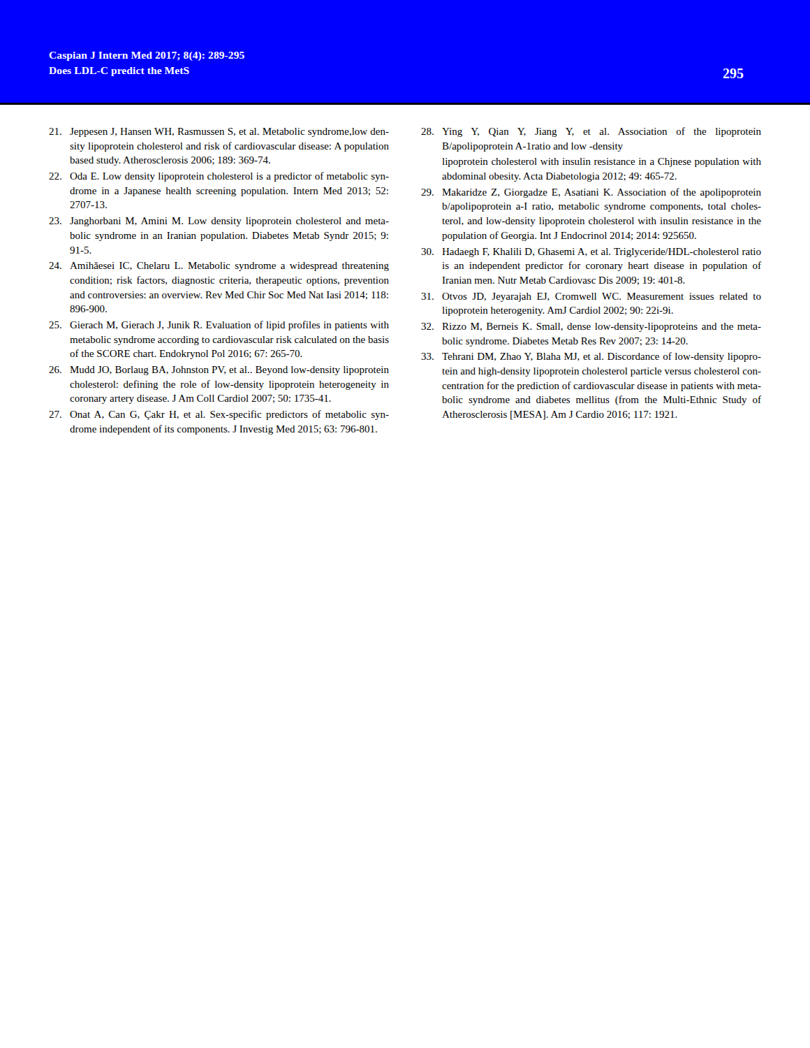Caspian J Intern Med 2017; 8(4): 289-295
Does LDL-C predict the MetS
295
21. Jeppesen J, Hansen WH, Rasmussen S, et al. Metabolic syndrome,low density lipoprotein cholesterol and risk of cardiovascular disease: A population based study. Atherosclerosis 2006; 189: 369-74.
22. Oda E. Low density lipoprotein cholesterol is a predictor of metabolic syndrome in a Japanese health screening population. Intern Med 2013; 52: 2707-13.
23. Janghorbani M, Amini M. Low density lipoprotein cholesterol and metabolic syndrome in an Iranian population. Diabetes Metab Syndr 2015; 9: 91-5.
24. Amihăesei IC, Chelaru L. Metabolic syndrome a widespread threatening condition; risk factors, diagnostic criteria, therapeutic options, prevention and controversies: an overview. Rev Med Chir Soc Med Nat Iasi 2014; 118: 896-900.
25. Gierach M, Gierach J, Junik R. Evaluation of lipid profiles in patients with metabolic syndrome according to cardiovascular risk calculated on the basis of the SCORE chart. Endokrynol Pol 2016; 67: 265-70.
26. Mudd JO, Borlaug BA, Johnston PV, et al.. Beyond low-density lipoprotein cholesterol: defining the role of low-density lipoprotein heterogeneity in coronary artery disease. J Am Coll Cardiol 2007; 50: 1735-41.
27. Onat A, Can G, Çakr H, et al. Sex-specific predictors of metabolic syndrome independent of its components. J Investig Med 2015; 63: 796-801.
28. Ying Y, Qian Y, Jiang Y, et al. Association of the lipoprotein B/apolipoprotein A-1ratio and low -density
00. lipoprotein cholesterol with insulin resistance in a Chjnese population with abdominal obesity. Acta Diabetologia 2012; 49: 465-72.
29. Makaridze Z, Giorgadze E, Asatiani K. Association of the apolipoprotein b/apolipoprotein a-I ratio, metabolic syndrome components, total cholesterol, and low-density lipoprotein cholesterol with insulin resistance in the population of Georgia. Int J Endocrinol 2014; 2014: 925650.
30. Hadaegh F, Khalili D, Ghasemi A, et al. Triglyceride/HDL-cholesterol ratio is an independent predictor for coronary heart disease in population of Iranian men. Nutr Metab Cardiovasc Dis 2009; 19: 401-8.
31. Otvos JD, Jeyarajah EJ, Cromwell WC. Measurement issues related to lipoprotein heterogenity. AmJ Cardiol 2002; 90: 22i-9i.
32. Rizzo M, Berneis K. Small, dense low-density-lipoproteins and the metabolic syndrome. Diabetes Metab Res Rev 2007; 23: 14-20.
33. Tehrani DM, Zhao Y, Blaha MJ, et al. Discordance of low-density lipoprotein and high-density lipoprotein cholesterol particle versus cholesterol concentration for the prediction of cardiovascular disease in patients with metabolic syndrome and diabetes mellitus (from the Multi-Ethnic Study of Atherosclerosis [MESA]. Am J Cardio 2016; 117: 1921.